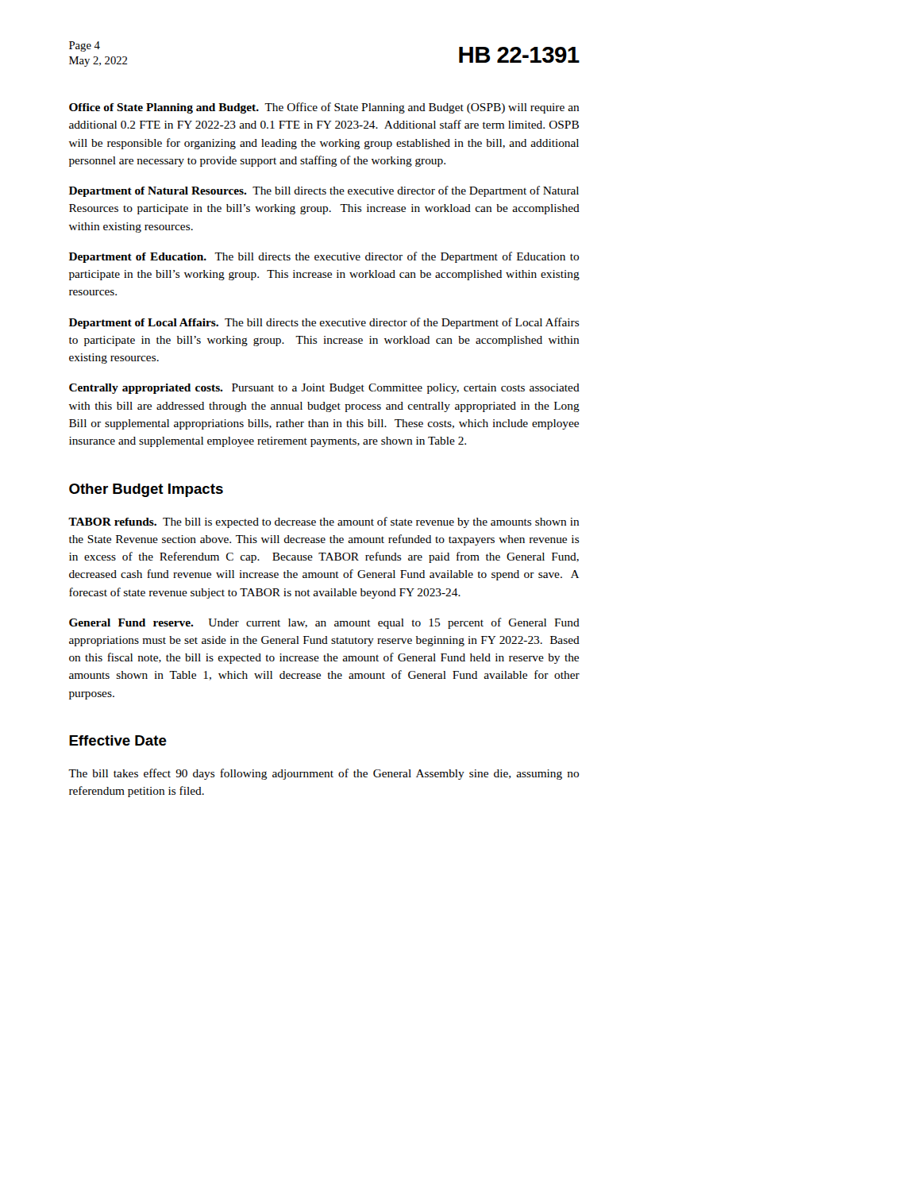Page 4
May 2, 2022
HB 22-1391
Office of State Planning and Budget. The Office of State Planning and Budget (OSPB) will require an additional 0.2 FTE in FY 2022-23 and 0.1 FTE in FY 2023-24. Additional staff are term limited. OSPB will be responsible for organizing and leading the working group established in the bill, and additional personnel are necessary to provide support and staffing of the working group.
Department of Natural Resources. The bill directs the executive director of the Department of Natural Resources to participate in the bill’s working group. This increase in workload can be accomplished within existing resources.
Department of Education. The bill directs the executive director of the Department of Education to participate in the bill’s working group. This increase in workload can be accomplished within existing resources.
Department of Local Affairs. The bill directs the executive director of the Department of Local Affairs to participate in the bill’s working group. This increase in workload can be accomplished within existing resources.
Centrally appropriated costs. Pursuant to a Joint Budget Committee policy, certain costs associated with this bill are addressed through the annual budget process and centrally appropriated in the Long Bill or supplemental appropriations bills, rather than in this bill. These costs, which include employee insurance and supplemental employee retirement payments, are shown in Table 2.
Other Budget Impacts
TABOR refunds. The bill is expected to decrease the amount of state revenue by the amounts shown in the State Revenue section above. This will decrease the amount refunded to taxpayers when revenue is in excess of the Referendum C cap. Because TABOR refunds are paid from the General Fund, decreased cash fund revenue will increase the amount of General Fund available to spend or save. A forecast of state revenue subject to TABOR is not available beyond FY 2023-24.
General Fund reserve. Under current law, an amount equal to 15 percent of General Fund appropriations must be set aside in the General Fund statutory reserve beginning in FY 2022-23. Based on this fiscal note, the bill is expected to increase the amount of General Fund held in reserve by the amounts shown in Table 1, which will decrease the amount of General Fund available for other purposes.
Effective Date
The bill takes effect 90 days following adjournment of the General Assembly sine die, assuming no referendum petition is filed.